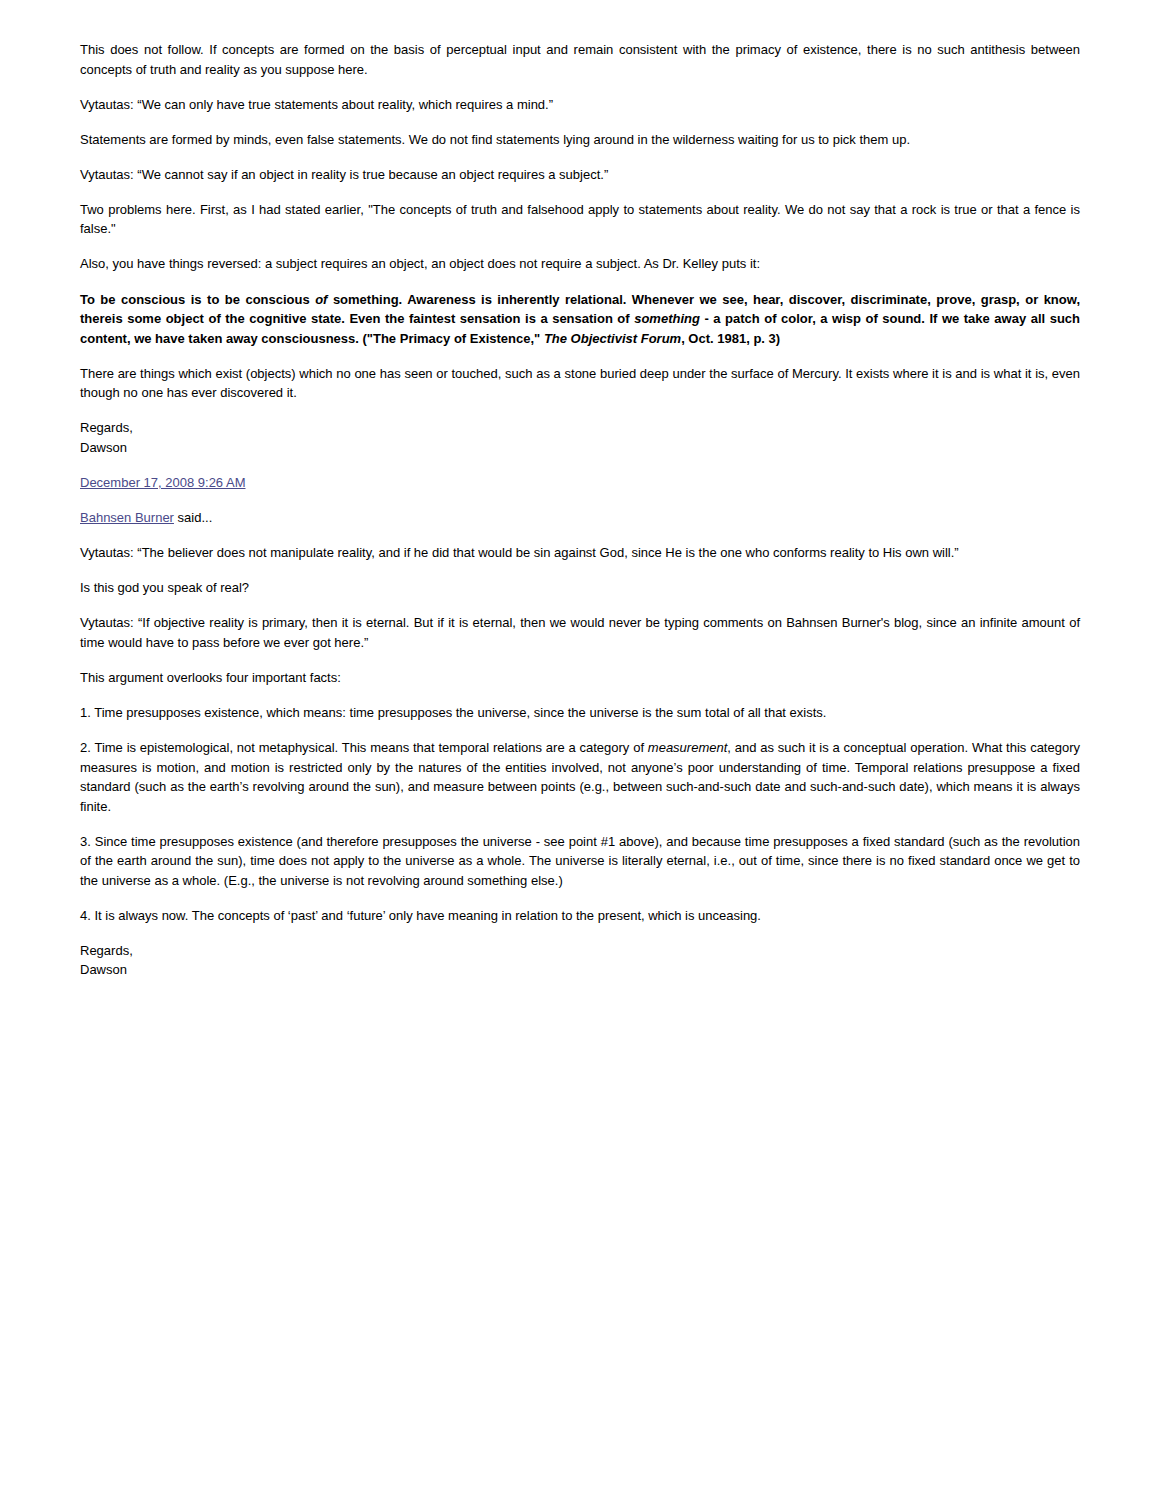This does not follow. If concepts are formed on the basis of perceptual input and remain consistent with the primacy of existence, there is no such antithesis between concepts of truth and reality as you suppose here.
Vytautas: “We can only have true statements about reality, which requires a mind.”
Statements are formed by minds, even false statements. We do not find statements lying around in the wilderness waiting for us to pick them up.
Vytautas: “We cannot say if an object in reality is true because an object requires a subject.”
Two problems here. First, as I had stated earlier, "The concepts of truth and falsehood apply to statements about reality. We do not say that a rock is true or that a fence is false."
Also, you have things reversed: a subject requires an object, an object does not require a subject. As Dr. Kelley puts it:
To be conscious is to be conscious of something. Awareness is inherently relational. Whenever we see, hear, discover, discriminate, prove, grasp, or know, thereis some object of the cognitive state. Even the faintest sensation is a sensation of something - a patch of color, a wisp of sound. If we take away all such content, we have taken away consciousness. ("The Primacy of Existence," The Objectivist Forum, Oct. 1981, p. 3)
There are things which exist (objects) which no one has seen or touched, such as a stone buried deep under the surface of Mercury. It exists where it is and is what it is, even though no one has ever discovered it.
Regards,
Dawson
December 17, 2008 9:26 AM
Bahnsen Burner said...
Vytautas: “The believer does not manipulate reality, and if he did that would be sin against God, since He is the one who conforms reality to His own will.”
Is this god you speak of real?
Vytautas: “If objective reality is primary, then it is eternal. But if it is eternal, then we would never be typing comments on Bahnsen Burner's blog, since an infinite amount of time would have to pass before we ever got here.”
This argument overlooks four important facts:
1. Time presupposes existence, which means: time presupposes the universe, since the universe is the sum total of all that exists.
2. Time is epistemological, not metaphysical. This means that temporal relations are a category of measurement, and as such it is a conceptual operation. What this category measures is motion, and motion is restricted only by the natures of the entities involved, not anyone’s poor understanding of time. Temporal relations presuppose a fixed standard (such as the earth’s revolving around the sun), and measure between points (e.g., between such-and-such date and such-and-such date), which means it is always finite.
3. Since time presupposes existence (and therefore presupposes the universe - see point #1 above), and because time presupposes a fixed standard (such as the revolution of the earth around the sun), time does not apply to the universe as a whole. The universe is literally eternal, i.e., out of time, since there is no fixed standard once we get to the universe as a whole. (E.g., the universe is not revolving around something else.)
4. It is always now. The concepts of ‘past’ and ‘future’ only have meaning in relation to the present, which is unceasing.
Regards,
Dawson